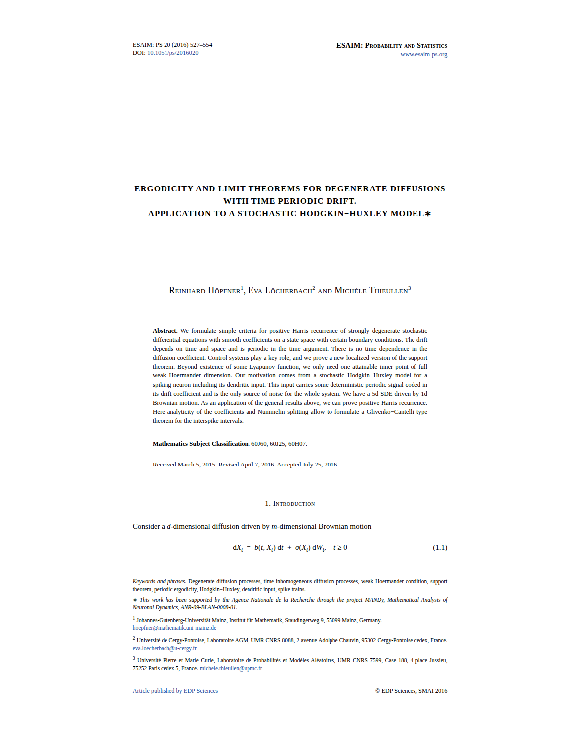ESAIM: PS 20 (2016) 527–554
DOI: 10.1051/ps/2016020
ESAIM: Probability and Statistics
www.esaim-ps.org
Ergodicity and limit theorems for degenerate diffusions
with time periodic drift.
Application to a stochastic Hodgkin−Huxley model∗
Reinhard Höpfner1, Eva Löcherbach2 and Michèle Thieullen3
Abstract. We formulate simple criteria for positive Harris recurrence of strongly degenerate stochastic differential equations with smooth coefficients on a state space with certain boundary conditions. The drift depends on time and space and is periodic in the time argument. There is no time dependence in the diffusion coefficient. Control systems play a key role, and we prove a new localized version of the support theorem. Beyond existence of some Lyapunov function, we only need one attainable inner point of full weak Hoermander dimension. Our motivation comes from a stochastic Hodgkin−Huxley model for a spiking neuron including its dendritic input. This input carries some deterministic periodic signal coded in its drift coefficient and is the only source of noise for the whole system. We have a 5d SDE driven by 1d Brownian motion. As an application of the general results above, we can prove positive Harris recurrence. Here analyticity of the coefficients and Nummelin splitting allow to formulate a Glivenko−Cantelli type theorem for the interspike intervals.
Mathematics Subject Classification. 60J60, 60J25, 60H07.
Received March 5, 2015. Revised April 7, 2016. Accepted July 25, 2016.
1. Introduction
Consider a d-dimensional diffusion driven by m-dimensional Brownian motion
dXt = b(t, Xt) dt + σ(Xt) dWt, t ≥ 0 (1.1)
Keywords and phrases. Degenerate diffusion processes, time inhomogeneous diffusion processes, weak Hoermander condition, support theorem, periodic ergodicity, Hodgkin−Huxley, dendritic input, spike trains.
∗ This work has been supported by the Agence Nationale de la Recherche through the project MANDy, Mathematical Analysis of Neuronal Dynamics, ANR-09-BLAN-0008-01.
1 Johannes-Gutenberg-Universität Mainz, Institut für Mathematik, Staudingerweg 9, 55099 Mainz, Germany.
hoepfner@mathematik.uni-mainz.de
2 Université de Cergy-Pontoise, Laboratoire AGM, UMR CNRS 8088, 2 avenue Adolphe Chauvin, 95302 Cergy-Pontoise cedex, France. eva.loecherbach@u-cergy.fr
3 Université Pierre et Marie Curie, Laboratoire de Probabilités et Modèles Aléatoires, UMR CNRS 7599, Case 188, 4 place Jussieu, 75252 Paris cedex 5, France. michele.thieullen@upmc.fr
Article published by EDP Sciences
© EDP Sciences, SMAI 2016